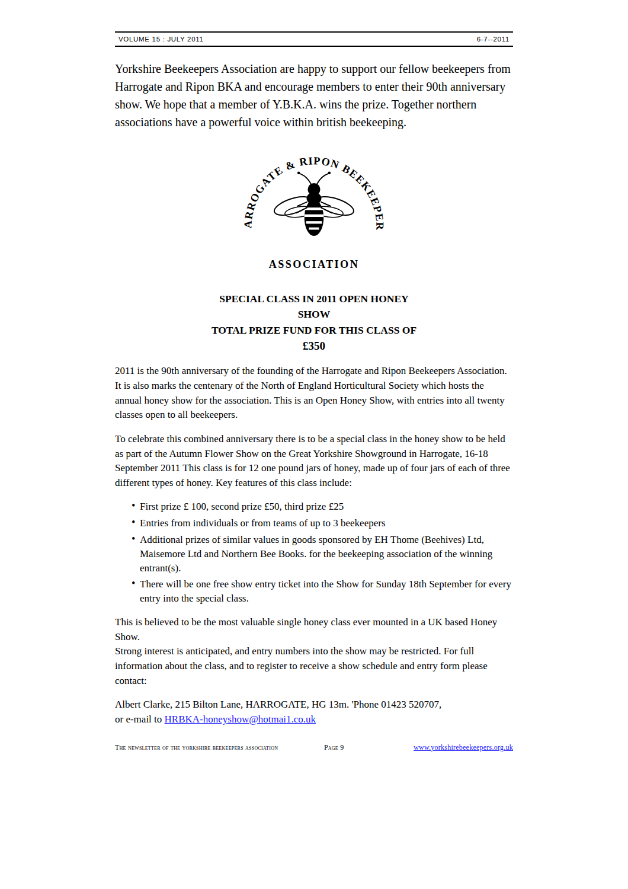Volume 15 : July 2011 6-7--2011
Yorkshire Beekeepers Association are happy to support our fellow beekeepers from Harrogate and Ripon BKA and encourage members to enter their 90th anniversary show. We hope that a member of Y.B.K.A. wins the prize. Together northern associations have a powerful voice within british beekeeping.
HARROGATE & RIPON BEEKEEPERS ASSOCIATION
SPECIAL CLASS IN 2011 OPEN HONEY
SHOW
TOTAL PRIZE FUND FOR THIS CLASS OF
£350
2011 is the 90th anniversary of the founding of the Harrogate and Ripon Beekeepers Association. It is also marks the centenary of the North of England Horticultural Society which hosts the annual honey show for the association. This is an Open Honey Show, with entries into all twenty classes open to all beekeepers.
To celebrate this combined anniversary there is to be a special class in the honey show to be held as part of the Autumn Flower Show on the Great Yorkshire Showground in Harrogate, 16-18 September 2011 This class is for 12 one pound jars of honey, made up of four jars of each of three different types of honey. Key features of this class include:
First prize £ 100, second prize £50, third prize £25
Entries from individuals or from teams of up to 3 beekeepers
Additional prizes of similar values in goods sponsored by EH Thome (Beehives) Ltd, Maisemore Ltd and Northern Bee Books. for the beekeeping association of the winning entrant(s).
There will be one free show entry ticket into the Show for Sunday 18th September for every entry into the special class.
This is believed to be the most valuable single honey class ever mounted in a UK based Honey Show.
Strong interest is anticipated, and entry numbers into the show may be restricted. For full information about the class, and to register to receive a show schedule and entry form please contact:
Albert Clarke, 215 Bilton Lane, HARROGATE, HG 13m. 'Phone 01423 520707,
or e-mail to HRBKA-honeyshow@hotmai1.co.uk
The newsletter of the yorkshire beekeepers association Page 9 www.yorkshirebeekeepers.org.uk